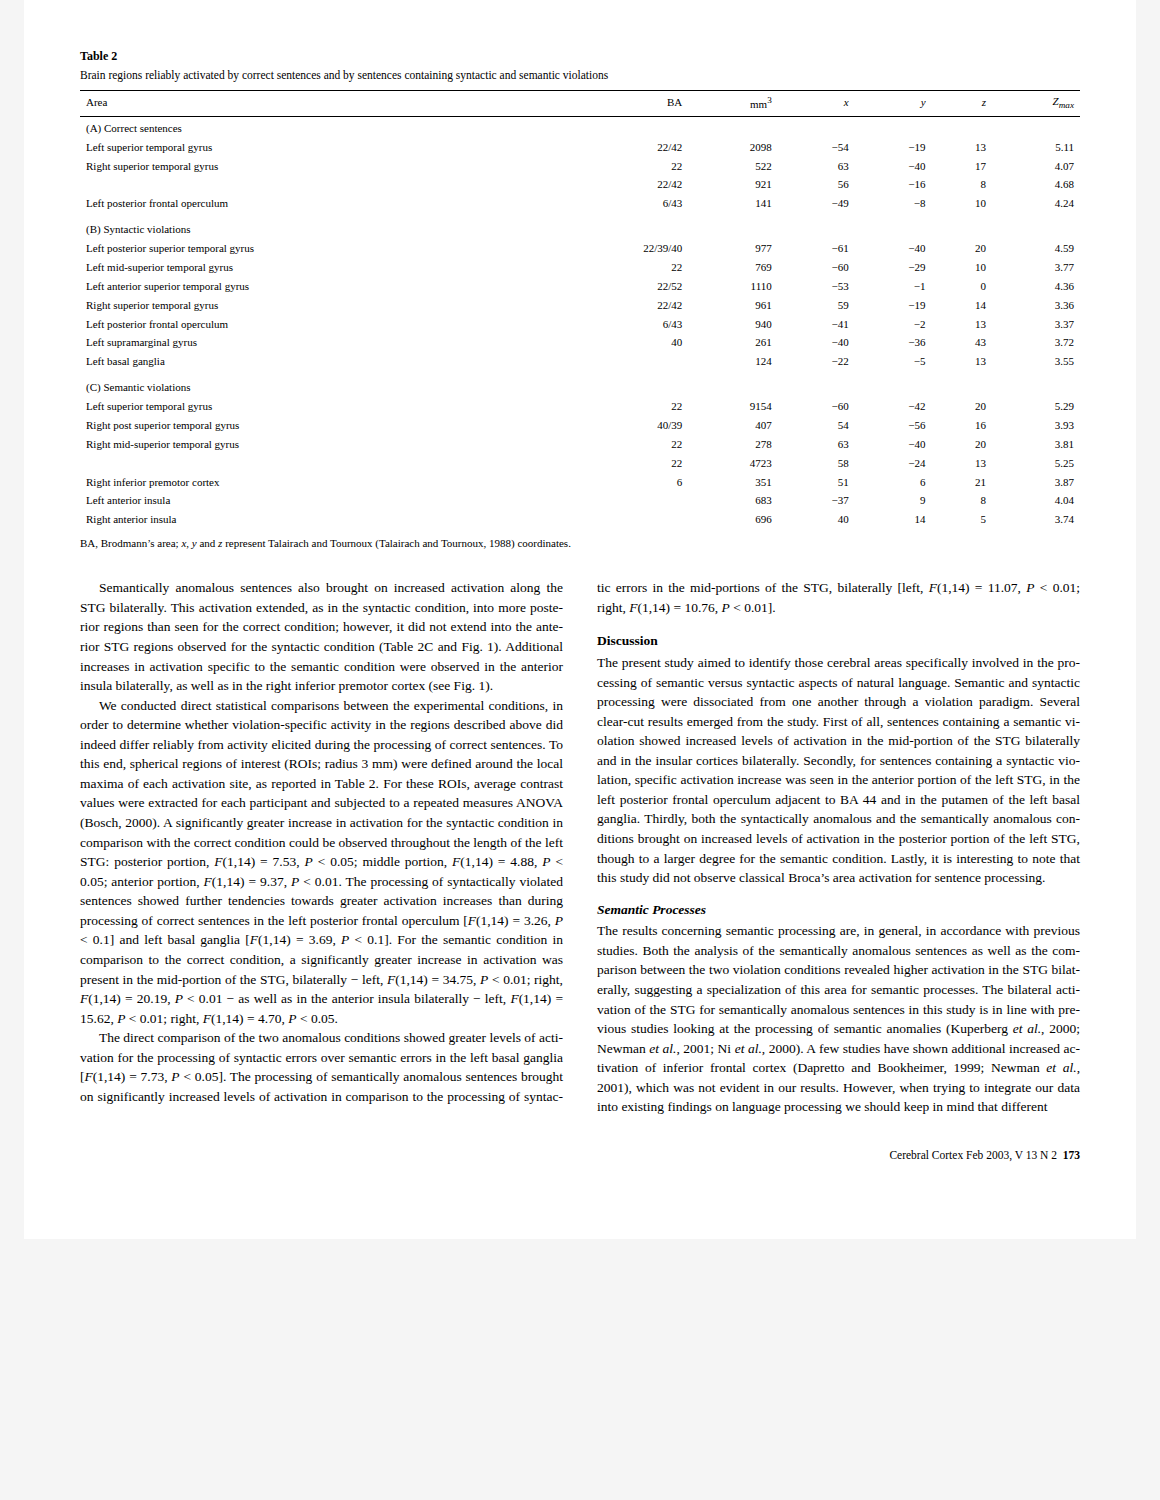Table 2
Brain regions reliably activated by correct sentences and by sentences containing syntactic and semantic violations
| Area | BA | mm 3 | x | y | z | Z max |
| --- | --- | --- | --- | --- | --- | --- |
| (A) Correct sentences | | | | | | |
| Left superior temporal gyrus | 22/42 | 2098 | −54 | −19 | 13 | 5.11 |
| Right superior temporal gyrus | 22 | 522 | 63 | −40 | 17 | 4.07 |
| | 22/42 | 921 | 56 | −16 | 8 | 4.68 |
| Left posterior frontal operculum | 6/43 | 141 | −49 | −8 | 10 | 4.24 |
| (B) Syntactic violations | | | | | | |
| Left posterior superior temporal gyrus | 22/39/40 | 977 | −61 | −40 | 20 | 4.59 |
| Left mid-superior temporal gyrus | 22 | 769 | −60 | −29 | 10 | 3.77 |
| Left anterior superior temporal gyrus | 22/52 | 1110 | −53 | −1 | 0 | 4.36 |
| Right superior temporal gyrus | 22/42 | 961 | 59 | −19 | 14 | 3.36 |
| Left posterior frontal operculum | 6/43 | 940 | −41 | −2 | 13 | 3.37 |
| Left supramarginal gyrus | 40 | 261 | −40 | −36 | 43 | 3.72 |
| Left basal ganglia | | 124 | −22 | −5 | 13 | 3.55 |
| (C) Semantic violations | | | | | | |
| Left superior temporal gyrus | 22 | 9154 | −60 | −42 | 20 | 5.29 |
| Right post superior temporal gyrus | 40/39 | 407 | 54 | −56 | 16 | 3.93 |
| Right mid-superior temporal gyrus | 22 | 278 | 63 | −40 | 20 | 3.81 |
| | 22 | 4723 | 58 | −24 | 13 | 5.25 |
| Right inferior premotor cortex | 6 | 351 | 51 | 6 | 21 | 3.87 |
| Left anterior insula | | 683 | −37 | 9 | 8 | 4.04 |
| Right anterior insula | | 696 | 40 | 14 | 5 | 3.74 |
BA, Brodmann’s area; x, y and z represent Talairach and Tournoux (Talairach and Tournoux, 1988) coordinates.
Semantically anomalous sentences also brought on increased activation along the STG bilaterally. This activation extended, as in the syntactic condition, into more posterior regions than seen for the correct condition; however, it did not extend into the anterior STG regions observed for the syntactic condition (Table 2C and Fig. 1). Additional increases in activation specific to the semantic condition were observed in the anterior insula bilaterally, as well as in the right inferior premotor cortex (see Fig. 1).
We conducted direct statistical comparisons between the experimental conditions, in order to determine whether violation-specific activity in the regions described above did indeed differ reliably from activity elicited during the processing of correct sentences. To this end, spherical regions of interest (ROIs; radius 3 mm) were defined around the local maxima of each activation site, as reported in Table 2. For these ROIs, average contrast values were extracted for each participant and subjected to a repeated measures ANOVA (Bosch, 2000). A significantly greater increase in activation for the syntactic condition in comparison with the correct condition could be observed throughout the length of the left STG: posterior portion, F(1,14) = 7.53, P < 0.05; middle portion, F(1,14) = 4.88, P < 0.05; anterior portion, F(1,14) = 9.37, P < 0.01. The processing of syntactically violated sentences showed further tendencies towards greater activation increases than during processing of correct sentences in the left posterior frontal operculum [F(1,14) = 3.26, P < 0.1] and left basal ganglia [F(1,14) = 3.69, P < 0.1]. For the semantic condition in comparison to the correct condition, a significantly greater increase in activation was present in the mid-portion of the STG, bilaterally − left, F(1,14) = 34.75, P < 0.01; right, F(1,14) = 20.19, P < 0.01 − as well as in the anterior insula bilaterally − left, F(1,14) = 15.62, P < 0.01; right, F(1,14) = 4.70, P < 0.05.
The direct comparison of the two anomalous conditions showed greater levels of activation for the processing of syntactic errors over semantic errors in the left basal ganglia [F(1,14) = 7.73, P < 0.05]. The processing of semantically anomalous sentences brought on significantly increased levels of activation in comparison to the processing of syntactic errors in the mid-portions of the STG, bilaterally [left, F(1,14) = 11.07, P < 0.01; right, F(1,14) = 10.76, P < 0.01].
Discussion
The present study aimed to identify those cerebral areas specifically involved in the processing of semantic versus syntactic aspects of natural language. Semantic and syntactic processing were dissociated from one another through a violation paradigm. Several clear-cut results emerged from the study. First of all, sentences containing a semantic violation showed increased levels of activation in the mid-portion of the STG bilaterally and in the insular cortices bilaterally. Secondly, for sentences containing a syntactic violation, specific activation increase was seen in the anterior portion of the left STG, in the left posterior frontal operculum adjacent to BA 44 and in the putamen of the left basal ganglia. Thirdly, both the syntactically anomalous and the semantically anomalous conditions brought on increased levels of activation in the posterior portion of the left STG, though to a larger degree for the semantic condition. Lastly, it is interesting to note that this study did not observe classical Broca’s area activation for sentence processing.
Semantic Processes
The results concerning semantic processing are, in general, in accordance with previous studies. Both the analysis of the semantically anomalous sentences as well as the comparison between the two violation conditions revealed higher activation in the STG bilaterally, suggesting a specialization of this area for semantic processes. The bilateral activation of the STG for semantically anomalous sentences in this study is in line with previous studies looking at the processing of semantic anomalies (Kuperberg et al., 2000; Newman et al., 2001; Ni et al., 2000). A few studies have shown additional increased activation of inferior frontal cortex (Dapretto and Bookheimer, 1999; Newman et al., 2001), which was not evident in our results. However, when trying to integrate our data into existing findings on language processing we should keep in mind that different
Cerebral Cortex Feb 2003, V 13 N 2 173